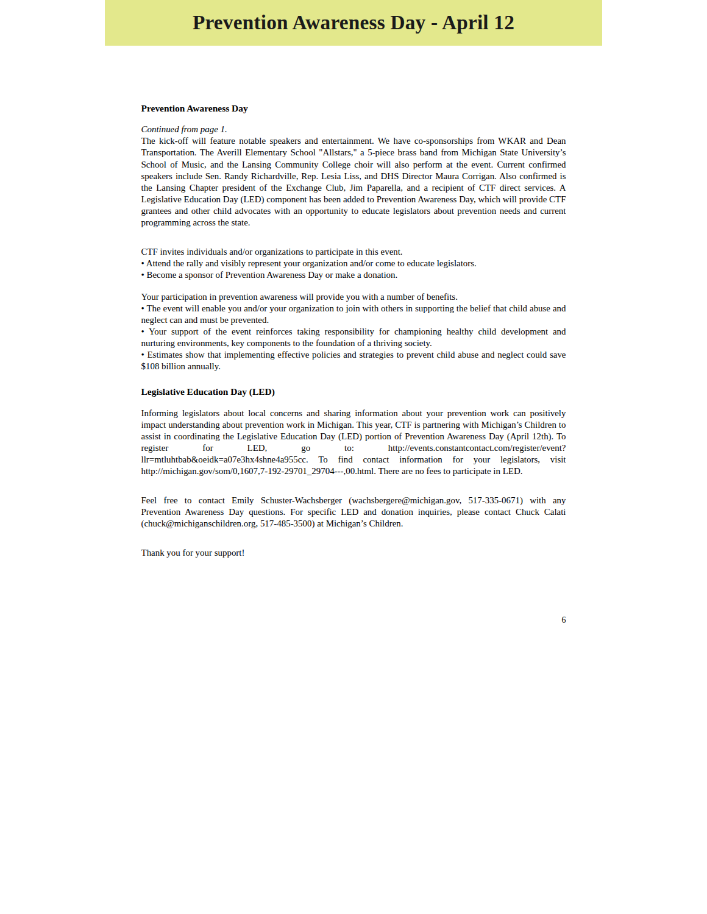Prevention Awareness Day - April 12
Prevention Awareness Day
Continued from page 1.
The kick-off will feature notable speakers and entertainment. We have co-sponsorships from WKAR and Dean Transportation. The Averill Elementary School "Allstars," a 5-piece brass band from Michigan State University’s School of Music, and the Lansing Community College choir will also perform at the event. Current confirmed speakers include Sen. Randy Richardville, Rep. Lesia Liss, and DHS Director Maura Corrigan. Also confirmed is the Lansing Chapter president of the Exchange Club, Jim Paparella, and a recipient of CTF direct services. A Legislative Education Day (LED) component has been added to Prevention Awareness Day, which will provide CTF grantees and other child advocates with an opportunity to educate legislators about prevention needs and current programming across the state.
CTF invites individuals and/or organizations to participate in this event.
• Attend the rally and visibly represent your organization and/or come to educate legislators.
• Become a sponsor of Prevention Awareness Day or make a donation.
Your participation in prevention awareness will provide you with a number of benefits.
• The event will enable you and/or your organization to join with others in supporting the belief that child abuse and neglect can and must be prevented.
• Your support of the event reinforces taking responsibility for championing healthy child development and nurturing environments, key components to the foundation of a thriving society.
• Estimates show that implementing effective policies and strategies to prevent child abuse and neglect could save $108 billion annually.
Legislative Education Day (LED)
Informing legislators about local concerns and sharing information about your prevention work can positively impact understanding about prevention work in Michigan. This year, CTF is partnering with Michigan’s Children to assist in coordinating the Legislative Education Day (LED) portion of Prevention Awareness Day (April 12th). To register for LED, go to: http://events.constantcontact.com/register/event?llr=mtluhtbab&oeidk=a07e3hx4shne4a955cc. To find contact information for your legislators, visit http://michigan.gov/som/0,1607,7-192-29701_29704---,00.html. There are no fees to participate in LED.
Feel free to contact Emily Schuster-Wachsberger (wachsbergere@michigan.gov, 517-335-0671) with any Prevention Awareness Day questions. For specific LED and donation inquiries, please contact Chuck Calati (chuck@michiganschildren.org, 517-485-3500) at Michigan’s Children.
Thank you for your support!
6